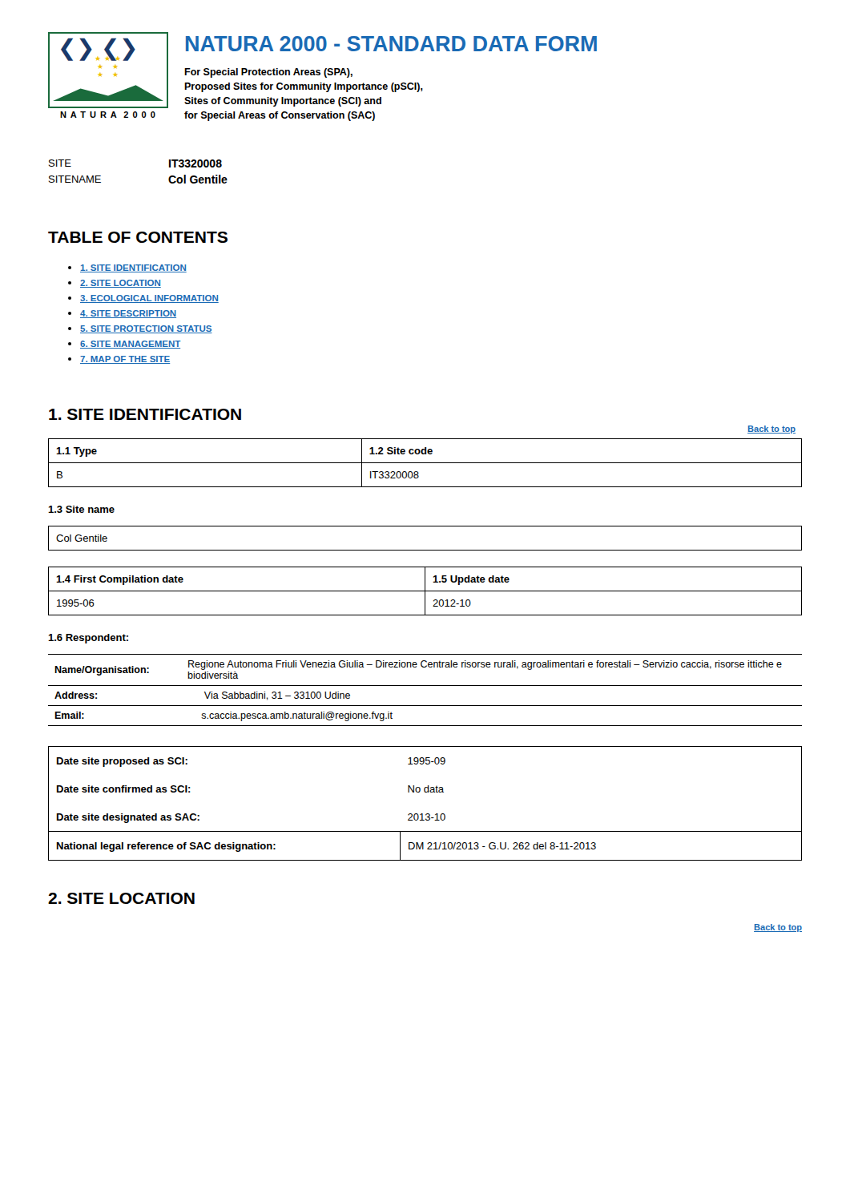❮❯ ❮❯
★ ★ ★
★ ★
★ ★
N A T U R A 2 0 0 0
NATURA 2000 - STANDARD DATA FORM
For Special Protection Areas (SPA),
Proposed Sites for Community Importance (pSCI),
Sites of Community Importance (SCI) and
for Special Areas of Conservation (SAC)
| SITE | IT3320008 |
| SITENAME | Col Gentile |
TABLE OF CONTENTS
1. SITE IDENTIFICATION
2. SITE LOCATION
3. ECOLOGICAL INFORMATION
4. SITE DESCRIPTION
5. SITE PROTECTION STATUS
6. SITE MANAGEMENT
7. MAP OF THE SITE
1. SITE IDENTIFICATION
Back to top
| 1.1 Type | 1.2 Site code |
| --- | --- |
| B | IT3320008 |
1.3 Site name
| Col Gentile |
| 1.4 First Compilation date | 1.5 Update date |
| --- | --- |
| 1995-06 | 2012-10 |
1.6 Respondent:
| Name/Organisation: | Regione Autonoma Friuli Venezia Giulia – Direzione Centrale risorse rurali, agroalimentari e forestali – Servizio caccia, risorse ittiche e biodiversità |
| Address: | Via Sabbadini, 31 – 33100 Udine |
| Email: | s.caccia.pesca.amb.naturali@regione.fvg.it |
| Date site proposed as SCI: | 1995-09 |
| Date site confirmed as SCI: | No data |
| Date site designated as SAC: | 2013-10 |
| National legal reference of SAC designation: | DM 21/10/2013 - G.U. 262 del 8-11-2013 |
2. SITE LOCATION
Back to top